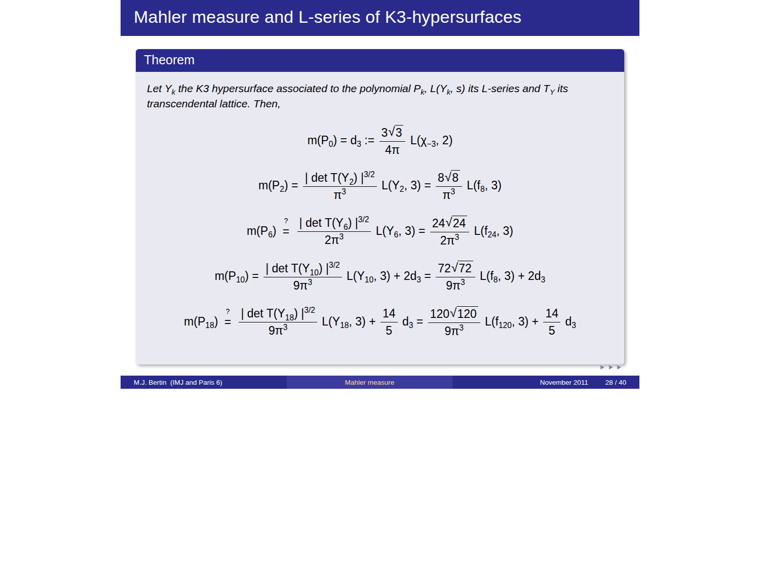Mahler measure and L-series of K3-hypersurfaces
Theorem
Let Yk the K3 hypersurface associated to the polynomial Pk, L(Yk, s) its L-series and TY its transcendental lattice. Then,
m(P0) = d3 := 334π L(χ−3, 2)
m(P2) = | det T(Y2) |3/2 π3 L(Y2, 3) = 88 π3 L(f8, 3)
m(P6) ?= | det T(Y6) |3/22π3 L(Y6, 3) = 24242π3 L(f24, 3)
m(P10) = | det T(Y10) |3/29π3 L(Y10, 3) + 2d3 = 72729π3 L(f8, 3) + 2d3
m(P18) ?= | det T(Y18) |3/29π3 L(Y18, 3) + 145 d3 = 1201209π3 L(f120, 3) + 145 d3
▸ ▸ ▸
M.J. Bertin (IMJ and Paris 6)
Mahler measure
November 201128 / 40